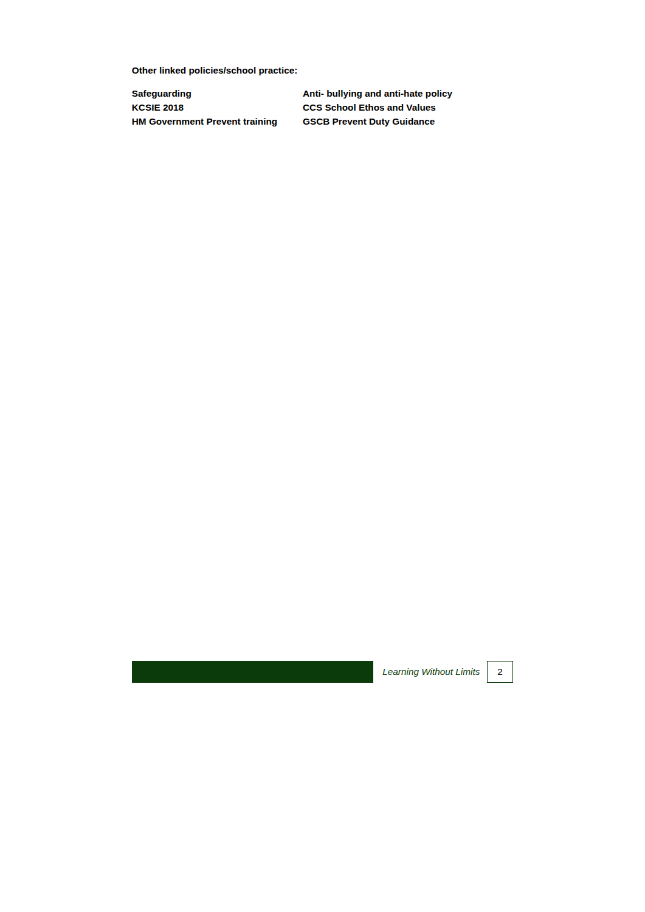Other linked policies/school practice:
| Safeguarding | Anti- bullying and anti-hate policy |
| KCSIE 2018 | CCS School Ethos and Values |
| HM Government Prevent training | GSCB Prevent Duty Guidance |
Learning Without Limits
2